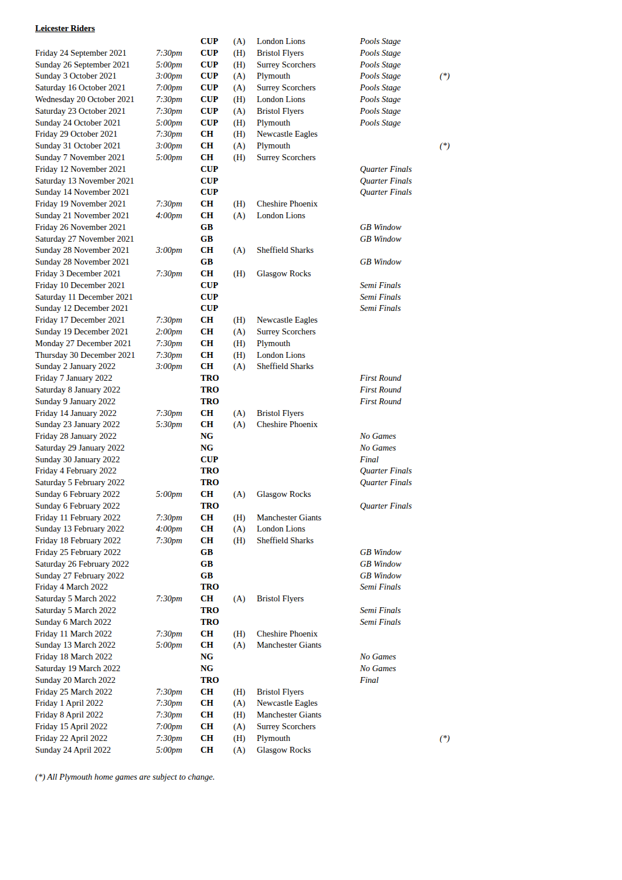Leicester Riders
| | | CUP | (A) | London Lions | Pools Stage | |
| Friday 24 September 2021 | 7:30pm | CUP | (H) | Bristol Flyers | Pools Stage | |
| Sunday 26 September 2021 | 5:00pm | CUP | (H) | Surrey Scorchers | Pools Stage | |
| Sunday 3 October 2021 | 3:00pm | CUP | (A) | Plymouth | Pools Stage | (*) |
| Saturday 16 October 2021 | 7:00pm | CUP | (A) | Surrey Scorchers | Pools Stage | |
| Wednesday 20 October 2021 | 7:30pm | CUP | (H) | London Lions | Pools Stage | |
| Saturday 23 October 2021 | 7:30pm | CUP | (A) | Bristol Flyers | Pools Stage | |
| Sunday 24 October 2021 | 5:00pm | CUP | (H) | Plymouth | Pools Stage | |
| Friday 29 October 2021 | 7:30pm | CH | (H) | Newcastle Eagles | | |
| Sunday 31 October 2021 | 3:00pm | CH | (A) | Plymouth | | (*) |
| Sunday 7 November 2021 | 5:00pm | CH | (H) | Surrey Scorchers | | |
| Friday 12 November 2021 | | CUP | | | Quarter Finals | |
| Saturday 13 November 2021 | | CUP | | | Quarter Finals | |
| Sunday 14 November 2021 | | CUP | | | Quarter Finals | |
| Friday 19 November 2021 | 7:30pm | CH | (H) | Cheshire Phoenix | | |
| Sunday 21 November 2021 | 4:00pm | CH | (A) | London Lions | | |
| Friday 26 November 2021 | | GB | | | GB Window | |
| Saturday 27 November 2021 | | GB | | | GB Window | |
| Sunday 28 November 2021 | 3:00pm | CH | (A) | Sheffield Sharks | | |
| Sunday 28 November 2021 | | GB | | | GB Window | |
| Friday 3 December 2021 | 7:30pm | CH | (H) | Glasgow Rocks | | |
| Friday 10 December 2021 | | CUP | | | Semi Finals | |
| Saturday 11 December 2021 | | CUP | | | Semi Finals | |
| Sunday 12 December 2021 | | CUP | | | Semi Finals | |
| Friday 17 December 2021 | 7:30pm | CH | (H) | Newcastle Eagles | | |
| Sunday 19 December 2021 | 2:00pm | CH | (A) | Surrey Scorchers | | |
| Monday 27 December 2021 | 7:30pm | CH | (H) | Plymouth | | |
| Thursday 30 December 2021 | 7:30pm | CH | (H) | London Lions | | |
| Sunday 2 January 2022 | 3:00pm | CH | (A) | Sheffield Sharks | | |
| Friday 7 January 2022 | | TRO | | | First Round | |
| Saturday 8 January 2022 | | TRO | | | First Round | |
| Sunday 9 January 2022 | | TRO | | | First Round | |
| Friday 14 January 2022 | 7:30pm | CH | (A) | Bristol Flyers | | |
| Sunday 23 January 2022 | 5:30pm | CH | (A) | Cheshire Phoenix | | |
| Friday 28 January 2022 | | NG | | | No Games | |
| Saturday 29 January 2022 | | NG | | | No Games | |
| Sunday 30 January 2022 | | CUP | | | Final | |
| Friday 4 February 2022 | | TRO | | | Quarter Finals | |
| Saturday 5 February 2022 | | TRO | | | Quarter Finals | |
| Sunday 6 February 2022 | 5:00pm | CH | (A) | Glasgow Rocks | | |
| Sunday 6 February 2022 | | TRO | | | Quarter Finals | |
| Friday 11 February 2022 | 7:30pm | CH | (H) | Manchester Giants | | |
| Sunday 13 February 2022 | 4:00pm | CH | (A) | London Lions | | |
| Friday 18 February 2022 | 7:30pm | CH | (H) | Sheffield Sharks | | |
| Friday 25 February 2022 | | GB | | | GB Window | |
| Saturday 26 February 2022 | | GB | | | GB Window | |
| Sunday 27 February 2022 | | GB | | | GB Window | |
| Friday 4 March 2022 | | TRO | | | Semi Finals | |
| Saturday 5 March 2022 | 7:30pm | CH | (A) | Bristol Flyers | | |
| Saturday 5 March 2022 | | TRO | | | Semi Finals | |
| Sunday 6 March 2022 | | TRO | | | Semi Finals | |
| Friday 11 March 2022 | 7:30pm | CH | (H) | Cheshire Phoenix | | |
| Sunday 13 March 2022 | 5:00pm | CH | (A) | Manchester Giants | | |
| Friday 18 March 2022 | | NG | | | No Games | |
| Saturday 19 March 2022 | | NG | | | No Games | |
| Sunday 20 March 2022 | | TRO | | | Final | |
| Friday 25 March 2022 | 7:30pm | CH | (H) | Bristol Flyers | | |
| Friday 1 April 2022 | 7:30pm | CH | (A) | Newcastle Eagles | | |
| Friday 8 April 2022 | 7:30pm | CH | (H) | Manchester Giants | | |
| Friday 15 April 2022 | 7:00pm | CH | (A) | Surrey Scorchers | | |
| Friday 22 April 2022 | 7:30pm | CH | (H) | Plymouth | | (*) |
| Sunday 24 April 2022 | 5:00pm | CH | (A) | Glasgow Rocks | | |
(*) All Plymouth home games are subject to change.